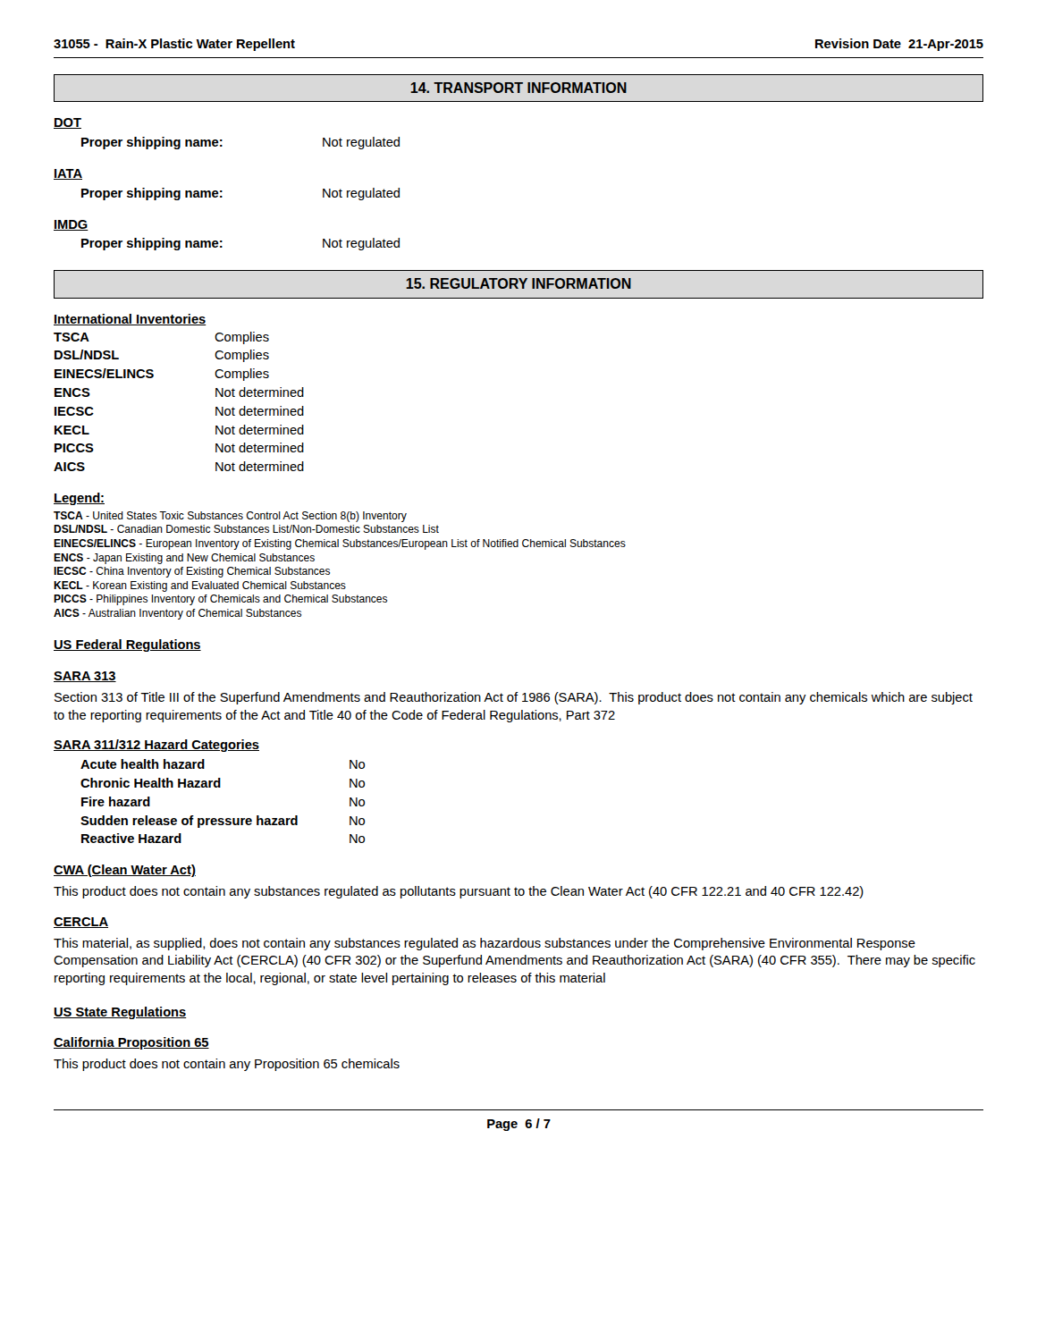31055 - Rain-X Plastic Water Repellent Revision Date 21-Apr-2015
14. TRANSPORT INFORMATION
DOT
| Proper shipping name: | Not regulated |
IATA
| Proper shipping name: | Not regulated |
IMDG
| Proper shipping name: | Not regulated |
15. REGULATORY INFORMATION
International Inventories
| TSCA | Complies |
| DSL/NDSL | Complies |
| EINECS/ELINCS | Complies |
| ENCS | Not determined |
| IECSC | Not determined |
| KECL | Not determined |
| PICCS | Not determined |
| AICS | Not determined |
Legend:
TSCA - United States Toxic Substances Control Act Section 8(b) Inventory
DSL/NDSL - Canadian Domestic Substances List/Non-Domestic Substances List
EINECS/ELINCS - European Inventory of Existing Chemical Substances/European List of Notified Chemical Substances
ENCS - Japan Existing and New Chemical Substances
IECSC - China Inventory of Existing Chemical Substances
KECL - Korean Existing and Evaluated Chemical Substances
PICCS - Philippines Inventory of Chemicals and Chemical Substances
AICS - Australian Inventory of Chemical Substances
US Federal Regulations
SARA 313
Section 313 of Title III of the Superfund Amendments and Reauthorization Act of 1986 (SARA). This product does not contain any chemicals which are subject to the reporting requirements of the Act and Title 40 of the Code of Federal Regulations, Part 372
SARA 311/312 Hazard Categories
| Acute health hazard | No |
| Chronic Health Hazard | No |
| Fire hazard | No |
| Sudden release of pressure hazard | No |
| Reactive Hazard | No |
CWA (Clean Water Act)
This product does not contain any substances regulated as pollutants pursuant to the Clean Water Act (40 CFR 122.21 and 40 CFR 122.42)
CERCLA
This material, as supplied, does not contain any substances regulated as hazardous substances under the Comprehensive Environmental Response Compensation and Liability Act (CERCLA) (40 CFR 302) or the Superfund Amendments and Reauthorization Act (SARA) (40 CFR 355). There may be specific reporting requirements at the local, regional, or state level pertaining to releases of this material
US State Regulations
California Proposition 65
This product does not contain any Proposition 65 chemicals
Page 6 / 7